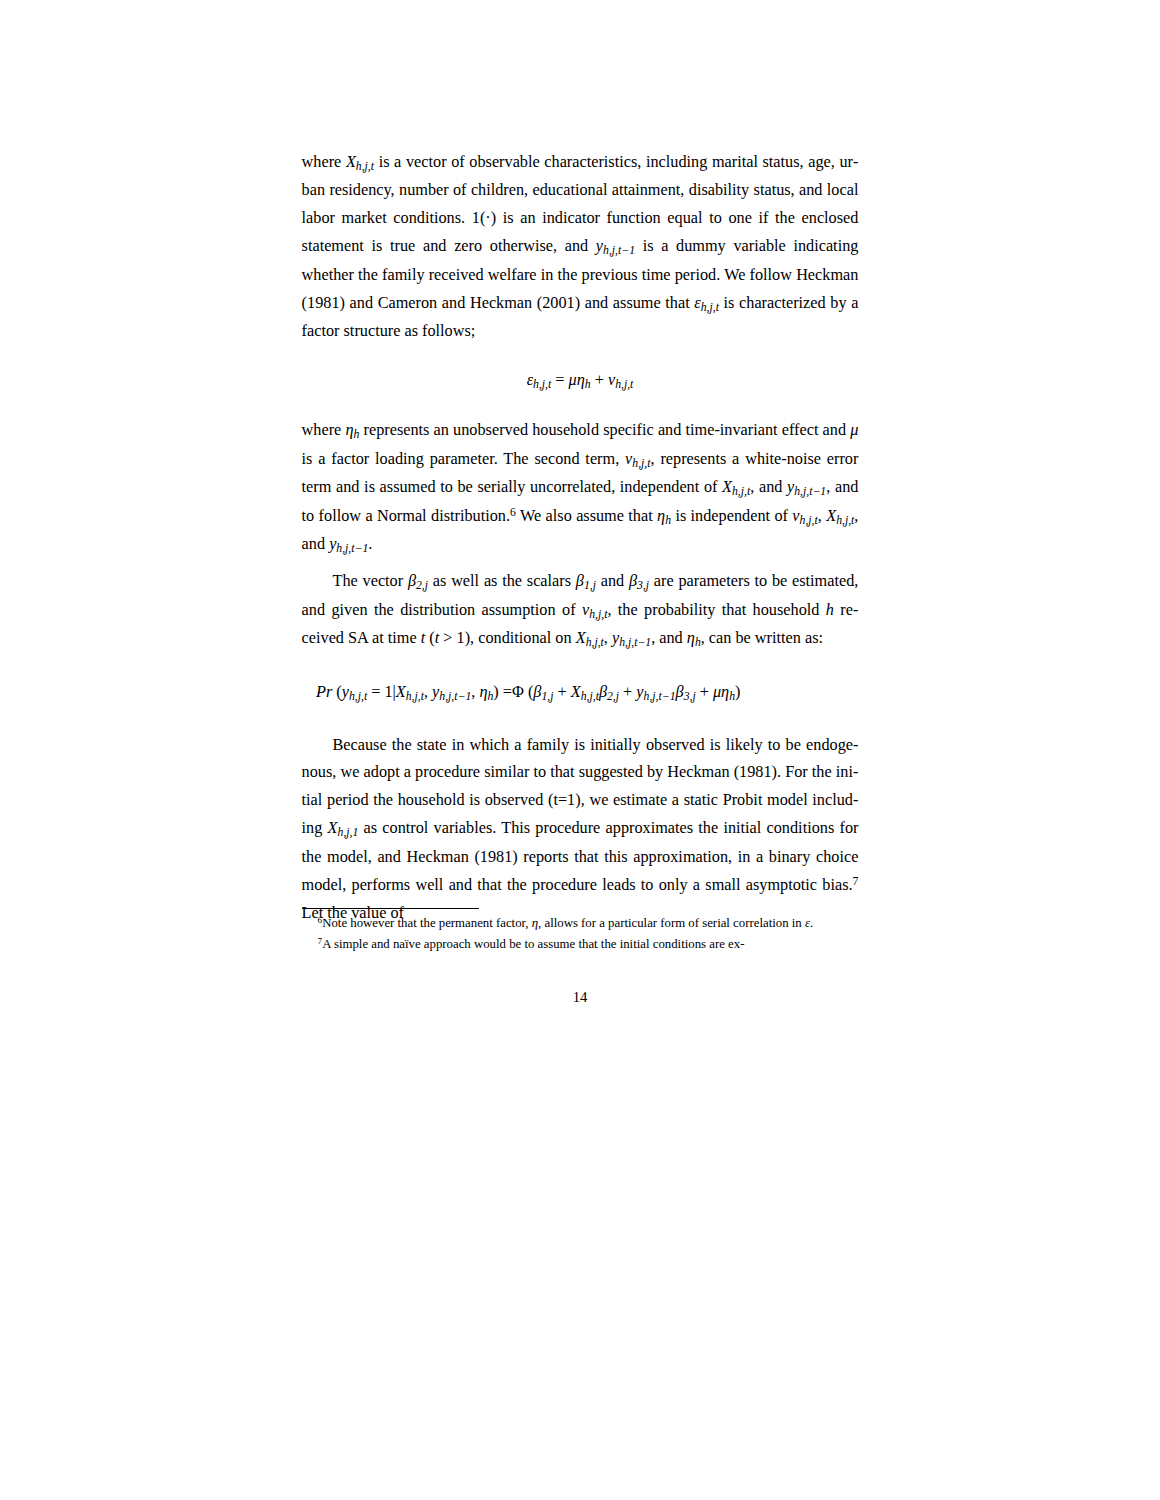where Xh,j,t is a vector of observable characteristics, including marital status, age, urban residency, number of children, educational attainment, disability status, and local labor market conditions. 1(·) is an indicator function equal to one if the enclosed statement is true and zero otherwise, and yh,j,t−1 is a dummy variable indicating whether the family received welfare in the previous time period. We follow Heckman (1981) and Cameron and Heckman (2001) and assume that εh,j,t is characterized by a factor structure as follows;
εh,j,t = μηh + νh,j,t
where ηh represents an unobserved household specific and time-invariant effect and μ is a factor loading parameter. The second term, νh,j,t, represents a white-noise error term and is assumed to be serially uncorrelated, independent of Xh,j,t, and yh,j,t−1, and to follow a Normal distribution.6 We also assume that ηh is independent of νh,j,t, Xh,j,t, and yh,j,t−1.
The vector β2,j as well as the scalars β1,j and β3,j are parameters to be estimated, and given the distribution assumption of νh,j,t, the probability that household h received SA at time t (t > 1), conditional on Xh,j,t, yh,j,t−1, and ηh, can be written as:
Pr (yh,j,t = 1|Xh,j,t, yh,j,t−1, ηh) =Φ (β1,j + Xh,j,tβ2,j + yh,j,t−1β3,j + μηh)
Because the state in which a family is initially observed is likely to be endogenous, we adopt a procedure similar to that suggested by Heckman (1981). For the initial period the household is observed (t=1), we estimate a static Probit model including Xh,j,1 as control variables. This procedure approximates the initial conditions for the model, and Heckman (1981) reports that this approximation, in a binary choice model, performs well and that the procedure leads to only a small asymptotic bias.7 Let the value of
6Note however that the permanent factor, η, allows for a particular form of serial correlation in ε.
7A simple and naïve approach would be to assume that the initial conditions are ex-
14